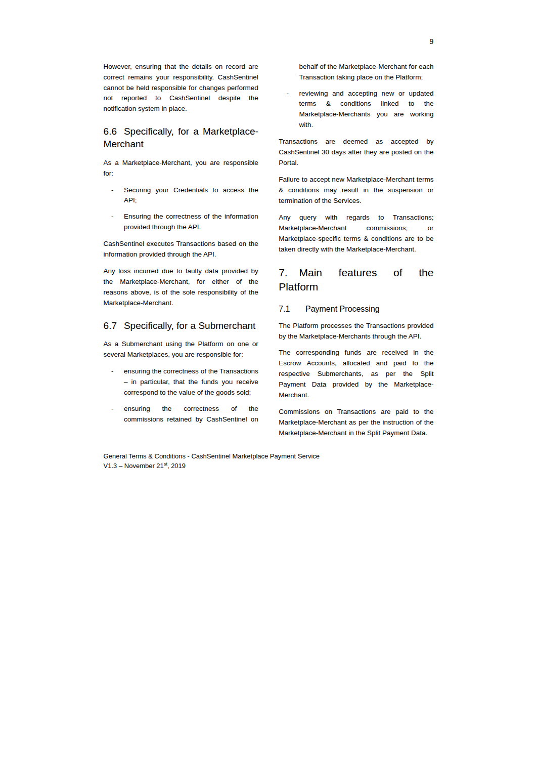9
However, ensuring that the details on record are correct remains your responsibility. CashSentinel cannot be held responsible for changes performed not reported to CashSentinel despite the notification system in place.
6.6 Specifically, for a Marketplace-Merchant
As a Marketplace-Merchant, you are responsible for:
Securing your Credentials to access the API;
Ensuring the correctness of the information provided through the API.
CashSentinel executes Transactions based on the information provided through the API.
Any loss incurred due to faulty data provided by the Marketplace-Merchant, for either of the reasons above, is of the sole responsibility of the Marketplace-Merchant.
6.7 Specifically, for a Submerchant
As a Submerchant using the Platform on one or several Marketplaces, you are responsible for:
ensuring the correctness of the Transactions – in particular, that the funds you receive correspond to the value of the goods sold;
ensuring the correctness of the commissions retained by CashSentinel on behalf of the Marketplace-Merchant for each Transaction taking place on the Platform;
reviewing and accepting new or updated terms & conditions linked to the Marketplace-Merchants you are working with.
Transactions are deemed as accepted by CashSentinel 30 days after they are posted on the Portal.
Failure to accept new Marketplace-Merchant terms & conditions may result in the suspension or termination of the Services.
Any query with regards to Transactions; Marketplace-Merchant commissions; or Marketplace-specific terms & conditions are to be taken directly with the Marketplace-Merchant.
7. Main features of the Platform
7.1 Payment Processing
The Platform processes the Transactions provided by the Marketplace-Merchants through the API.
The corresponding funds are received in the Escrow Accounts, allocated and paid to the respective Submerchants, as per the Split Payment Data provided by the Marketplace-Merchant.
Commissions on Transactions are paid to the Marketplace-Merchant as per the instruction of the Marketplace-Merchant in the Split Payment Data.
General Terms & Conditions - CashSentinel Marketplace Payment Service V1.3 – November 21st, 2019